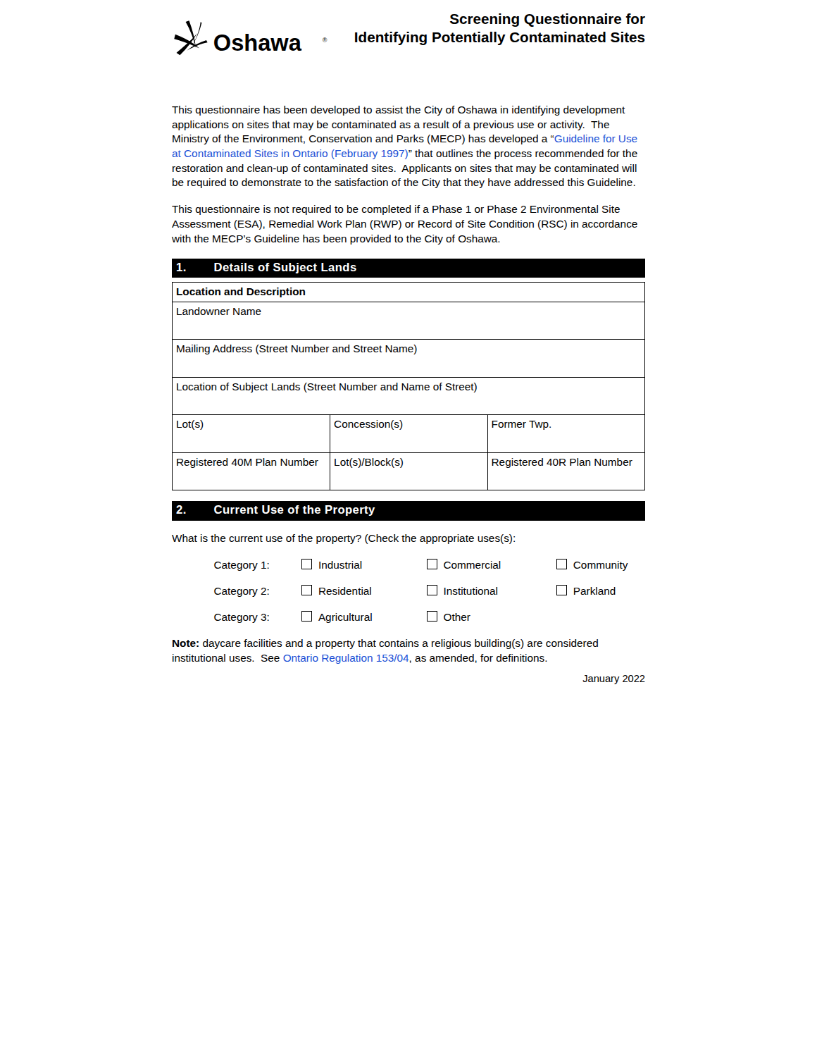Oshawa ®
Screening Questionnaire for
Identifying Potentially Contaminated Sites
This questionnaire has been developed to assist the City of Oshawa in identifying development applications on sites that may be contaminated as a result of a previous use or activity. The Ministry of the Environment, Conservation and Parks (MECP) has developed a “Guideline for Use at Contaminated Sites in Ontario (February 1997)” that outlines the process recommended for the restoration and clean-up of contaminated sites. Applicants on sites that may be contaminated will be required to demonstrate to the satisfaction of the City that they have addressed this Guideline.
This questionnaire is not required to be completed if a Phase 1 or Phase 2 Environmental Site Assessment (ESA), Remedial Work Plan (RWP) or Record of Site Condition (RSC) in accordance with the MECP’s Guideline has been provided to the City of Oshawa.
1. Details of Subject Lands
| Location and Description |
| Landowner Name |
| Mailing Address (Street Number and Street Name) |
| Location of Subject Lands (Street Number and Name of Street) |
| Lot(s) | Concession(s) | Former Twp. |
| Registered 40M Plan Number | Lot(s)/Block(s) | Registered 40R Plan Number |
2. Current Use of the Property
What is the current use of the property? (Check the appropriate uses(s):
Category 1: Industrial Commercial Community
Category 2: Residential Institutional Parkland
Category 3: Agricultural Other
Note: daycare facilities and a property that contains a religious building(s) are considered institutional uses. See Ontario Regulation 153/04, as amended, for definitions.
January 2022